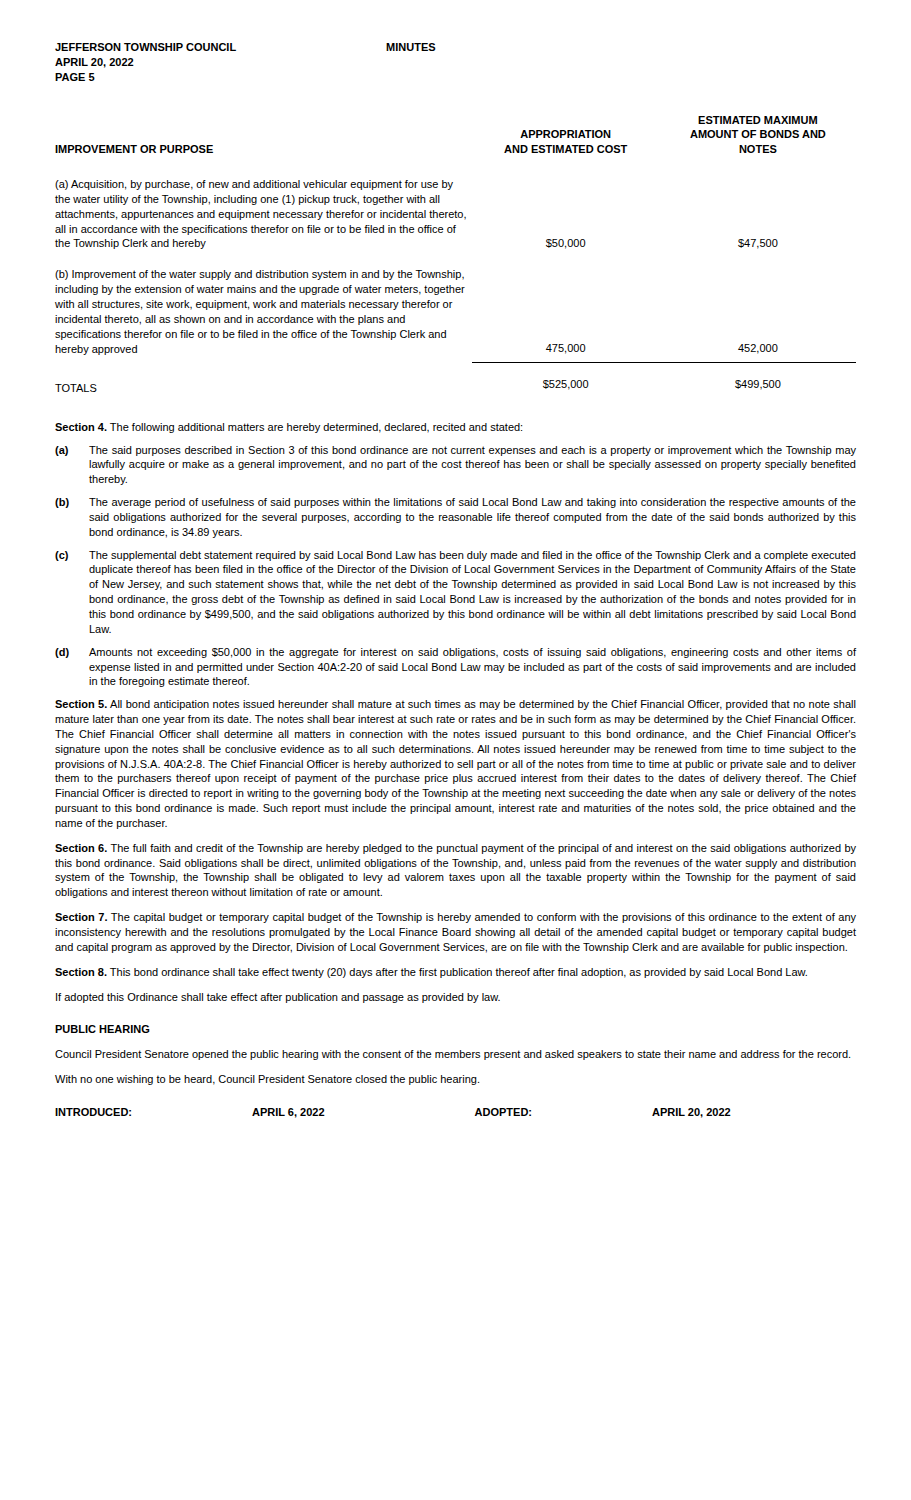JEFFERSON TOWNSHIP COUNCILMINUTES APRIL 20, 2022 PAGE 5
| IMPROVEMENT OR PURPOSE | APPROPRIATION AND ESTIMATED COST | ESTIMATED MAXIMUM AMOUNT OF BONDS AND NOTES |
| --- | --- | --- |
| (a) Acquisition, by purchase, of new and additional vehicular equipment for use by the water utility of the Township, including one (1) pickup truck, together with all attachments, appurtenances and equipment necessary therefor or incidental thereto, all in accordance with the specifications therefor on file or to be filed in the office of the Township Clerk and hereby | $50,000 | $47,500 |
| (b) Improvement of the water supply and distribution system in and by the Township, including by the extension of water mains and the upgrade of water meters, together with all structures, site work, equipment, work and materials necessary therefor or incidental thereto, all as shown on and in accordance with the plans and specifications therefor on file or to be filed in the office of the Township Clerk and hereby approved | 475,000 | 452,000 |
| TOTALS | $525,000 | $499,500 |
Section 4. The following additional matters are hereby determined, declared, recited and stated:
(a) The said purposes described in Section 3 of this bond ordinance are not current expenses and each is a property or improvement which the Township may lawfully acquire or make as a general improvement, and no part of the cost thereof has been or shall be specially assessed on property specially benefited thereby.
(b) The average period of usefulness of said purposes within the limitations of said Local Bond Law and taking into consideration the respective amounts of the said obligations authorized for the several purposes, according to the reasonable life thereof computed from the date of the said bonds authorized by this bond ordinance, is 34.89 years.
(c) The supplemental debt statement required by said Local Bond Law has been duly made and filed in the office of the Township Clerk and a complete executed duplicate thereof has been filed in the office of the Director of the Division of Local Government Services in the Department of Community Affairs of the State of New Jersey, and such statement shows that, while the net debt of the Township determined as provided in said Local Bond Law is not increased by this bond ordinance, the gross debt of the Township as defined in said Local Bond Law is increased by the authorization of the bonds and notes provided for in this bond ordinance by $499,500, and the said obligations authorized by this bond ordinance will be within all debt limitations prescribed by said Local Bond Law.
(d) Amounts not exceeding $50,000 in the aggregate for interest on said obligations, costs of issuing said obligations, engineering costs and other items of expense listed in and permitted under Section 40A:2-20 of said Local Bond Law may be included as part of the costs of said improvements and are included in the foregoing estimate thereof.
Section 5. All bond anticipation notes issued hereunder shall mature at such times as may be determined by the Chief Financial Officer, provided that no note shall mature later than one year from its date. The notes shall bear interest at such rate or rates and be in such form as may be determined by the Chief Financial Officer. The Chief Financial Officer shall determine all matters in connection with the notes issued pursuant to this bond ordinance, and the Chief Financial Officer's signature upon the notes shall be conclusive evidence as to all such determinations. All notes issued hereunder may be renewed from time to time subject to the provisions of N.J.S.A. 40A:2-8. The Chief Financial Officer is hereby authorized to sell part or all of the notes from time to time at public or private sale and to deliver them to the purchasers thereof upon receipt of payment of the purchase price plus accrued interest from their dates to the dates of delivery thereof. The Chief Financial Officer is directed to report in writing to the governing body of the Township at the meeting next succeeding the date when any sale or delivery of the notes pursuant to this bond ordinance is made. Such report must include the principal amount, interest rate and maturities of the notes sold, the price obtained and the name of the purchaser.
Section 6. The full faith and credit of the Township are hereby pledged to the punctual payment of the principal of and interest on the said obligations authorized by this bond ordinance. Said obligations shall be direct, unlimited obligations of the Township, and, unless paid from the revenues of the water supply and distribution system of the Township, the Township shall be obligated to levy ad valorem taxes upon all the taxable property within the Township for the payment of said obligations and interest thereon without limitation of rate or amount.
Section 7. The capital budget or temporary capital budget of the Township is hereby amended to conform with the provisions of this ordinance to the extent of any inconsistency herewith and the resolutions promulgated by the Local Finance Board showing all detail of the amended capital budget or temporary capital budget and capital program as approved by the Director, Division of Local Government Services, are on file with the Township Clerk and are available for public inspection.
Section 8. This bond ordinance shall take effect twenty (20) days after the first publication thereof after final adoption, as provided by said Local Bond Law.
If adopted this Ordinance shall take effect after publication and passage as provided by law.
PUBLIC HEARING
Council President Senatore opened the public hearing with the consent of the members present and asked speakers to state their name and address for the record.
With no one wishing to be heard, Council President Senatore closed the public hearing.
INTRODUCED: APRIL 6, 2022 ADOPTED: APRIL 20, 2022